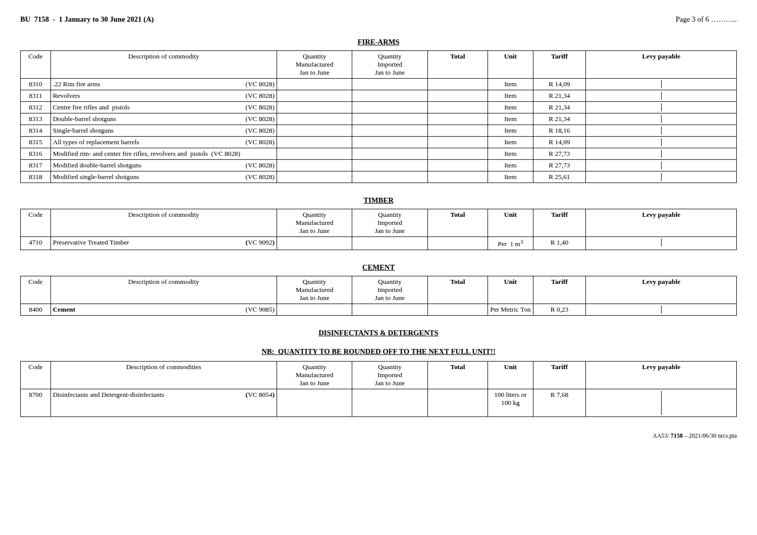BU 7158 - 1 January to 30 June 2021 (A)
Page 3 of 6 ………..
FIRE-ARMS
| Code | Description of commodity | Quantity Manufactured Jan to June | Quantity Imported Jan to June | Total | Unit | Tariff | Levy payable |
| --- | --- | --- | --- | --- | --- | --- | --- |
| 8310 | .22 Rim fire arms (VC 8028) | | | | Item | R 14,09 | |
| 8311 | Revolvers (VC 8028) | | | | Item | R 21,34 | |
| 8312 | Centre fire rifles and pistols (VC 8028) | | | | Item | R 21,34 | |
| 8313 | Double-barrel shotguns (VC 8028) | | | | Item | R 21,34 | |
| 8314 | Single-barrel shotguns (VC 8028) | | | | Item | R 18,16 | |
| 8315 | All types of replacement barrels (VC 8028) | | | | Item | R 14,09 | |
| 8316 | Modified rim- and center fire rifles, revolvers and pistols (VC 8028) | | | | Item | R 27,73 | |
| 8317 | Modified double-barrel shotguns (VC 8028) | | | | Item | R 27,73 | |
| 8318 | Modified single-barrel shotguns (VC 8028) | | | | Item | R 25,61 | |
TIMBER
| Code | Description of commodity | Quantity Manufactured Jan to June | Quantity Imported Jan to June | Total | Unit | Tariff | Levy payable |
| --- | --- | --- | --- | --- | --- | --- | --- |
| 4710 | Preservative Treated Timber ( VC 9092 ) | | | | Per 1 m 3 | R 1,40 | |
CEMENT
| Code | Description of commodity | Quantity Manufactured Jan to June | Quantity Imported Jan to June | Total | Unit | Tariff | Levy payable |
| --- | --- | --- | --- | --- | --- | --- | --- |
| 8400 | Cement (VC 9085) | | | | Per Metric Ton | R 0,23 | |
DISINFECTANTS & DETERGENTS
NB: QUANTITY TO BE ROUNDED OFF TO THE NEXT FULL UNIT!!
| Code | Description of commodities | Quantity Manufactured Jan to June | Quantity Imported Jan to June | Total | Unit | Tariff | Levy payable |
| --- | --- | --- | --- | --- | --- | --- | --- |
| 8700 | Disinfectants and Detergent-disinfectants ( VC 8054 ) | | | | 100 liters or 100 kg | R 7,68 | |
AA53/ 7158 – 2021/06/30 nrcs.pta